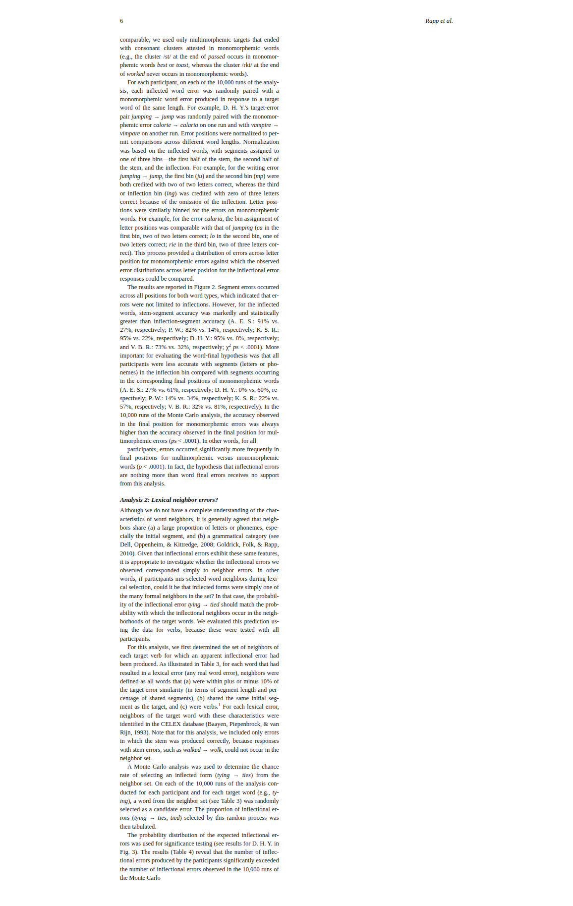6 Rapp et al.
comparable, we used only multimorphemic targets that ended with consonant clusters attested in monomorphemic words (e.g., the cluster /st/ at the end of passed occurs in monomorphemic words best or toast, whereas the cluster /rkt/ at the end of worked never occurs in monomorphemic words).
For each participant, on each of the 10,000 runs of the analysis, each inflected word error was randomly paired with a monomorphemic word error produced in response to a target word of the same length. For example, D. H. Y.'s target-error pair jumping → jump was randomly paired with the monomorphemic error calorie → calaria on one run and with vampire → vimpare on another run. Error positions were normalized to permit comparisons across different word lengths. Normalization was based on the inflected words, with segments assigned to one of three bins—the first half of the stem, the second half of the stem, and the inflection. For example, for the writing error jumping → jump, the first bin (ju) and the second bin (mp) were both credited with two of two letters correct, whereas the third or inflection bin (ing) was credited with zero of three letters correct because of the omission of the inflection. Letter positions were similarly binned for the errors on monomorphemic words. For example, for the error calaria, the bin assignment of letter positions was comparable with that of jumping (ca in the first bin, two of two letters correct; lo in the second bin, one of two letters correct; rie in the third bin, two of three letters correct). This process provided a distribution of errors across letter position for monomorphemic errors against which the observed error distributions across letter position for the inflectional error responses could be compared.
The results are reported in Figure 2. Segment errors occurred across all positions for both word types, which indicated that errors were not limited to inflections. However, for the inflected words, stem-segment accuracy was markedly and statistically greater than inflection-segment accuracy (A. E. S.: 91% vs. 27%, respectively; P. W.: 82% vs. 14%, respectively; K. S. R.: 95% vs. 22%, respectively; D. H. Y.: 95% vs. 0%, respectively; and V. B. R.: 73% vs. 32%, respectively; χ2 ps < .0001). More important for evaluating the word-final hypothesis was that all participants were less accurate with segments (letters or phonemes) in the inflection bin compared with segments occurring in the corresponding final positions of monomorphemic words (A. E. S.: 27% vs. 61%, respectively; D. H. Y.: 0% vs. 60%, respectively; P. W.: 14% vs. 34%, respectively; K. S. R.: 22% vs. 57%, respectively; V. B. R.: 32% vs. 81%, respectively). In the 10,000 runs of the Monte Carlo analysis, the accuracy observed in the final position for monomorphemic errors was always higher than the accuracy observed in the final position for multimorphemic errors (ps < .0001). In other words, for all
participants, errors occurred significantly more frequently in final positions for multimorphemic versus monomorphemic words (p < .0001). In fact, the hypothesis that inflectional errors are nothing more than word final errors receives no support from this analysis.
Analysis 2: Lexical neighbor errors?
Although we do not have a complete understanding of the characteristics of word neighbors, it is generally agreed that neighbors share (a) a large proportion of letters or phonemes, especially the initial segment, and (b) a grammatical category (see Dell, Oppenheim, & Kittredge, 2008; Goldrick, Folk, & Rapp, 2010). Given that inflectional errors exhibit these same features, it is appropriate to investigate whether the inflectional errors we observed corresponded simply to neighbor errors. In other words, if participants mis-selected word neighbors during lexical selection, could it be that inflected forms were simply one of the many formal neighbors in the set? In that case, the probability of the inflectional error tying → tied should match the probability with which the inflectional neighbors occur in the neighborhoods of the target words. We evaluated this prediction using the data for verbs, because these were tested with all participants.
For this analysis, we first determined the set of neighbors of each target verb for which an apparent inflectional error had been produced. As illustrated in Table 3, for each word that had resulted in a lexical error (any real word error), neighbors were defined as all words that (a) were within plus or minus 10% of the target-error similarity (in terms of segment length and percentage of shared segments), (b) shared the same initial segment as the target, and (c) were verbs.1 For each lexical error, neighbors of the target word with these characteristics were identified in the CELEX database (Baayen, Piepenbrock, & van Rijn, 1993). Note that for this analysis, we included only errors in which the stem was produced correctly, because responses with stem errors, such as walked → wolk, could not occur in the neighbor set.
A Monte Carlo analysis was used to determine the chance rate of selecting an inflected form (tying → ties) from the neighbor set. On each of the 10,000 runs of the analysis conducted for each participant and for each target word (e.g., tying), a word from the neighbor set (see Table 3) was randomly selected as a candidate error. The proportion of inflectional errors (tying → ties, tied) selected by this random process was then tabulated.
The probability distribution of the expected inflectional errors was used for significance testing (see results for D. H. Y. in Fig. 3). The results (Table 4) reveal that the number of inflectional errors produced by the participants significantly exceeded the number of inflectional errors observed in the 10,000 runs of the Monte Carlo